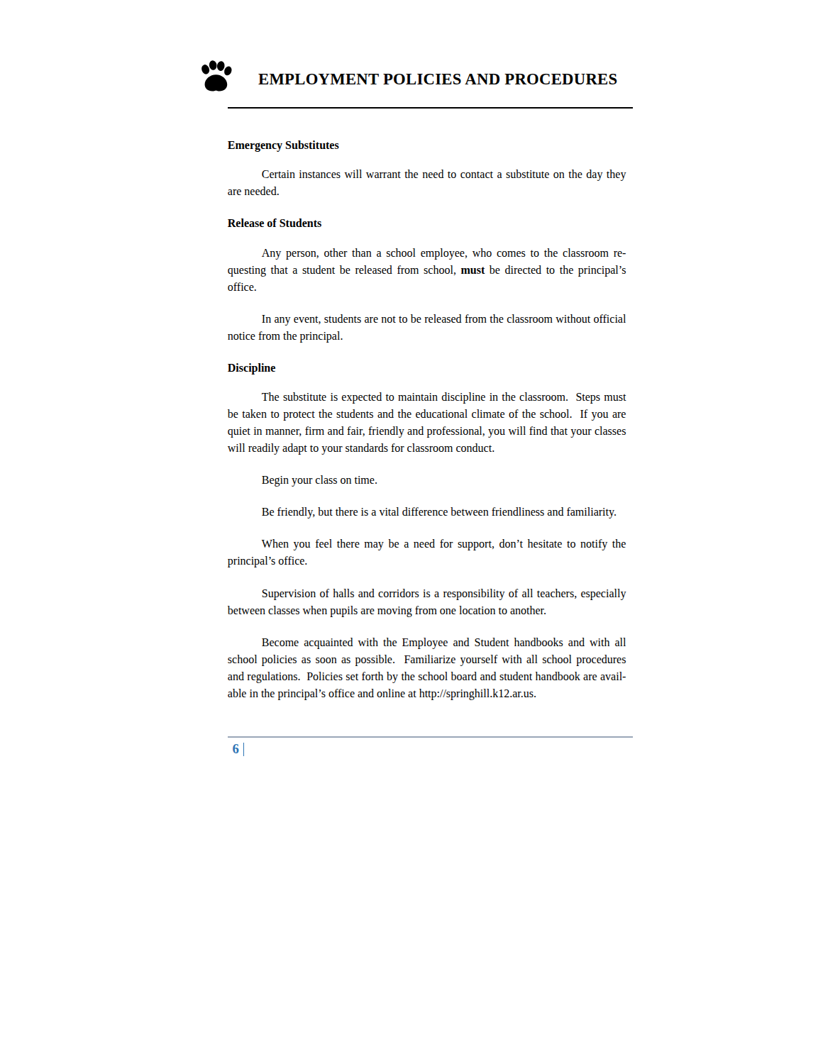EMPLOYMENT POLICIES AND PROCEDURES
Emergency Substitutes
Certain instances will warrant the need to contact a substitute on the day they are needed.
Release of Students
Any person, other than a school employee, who comes to the classroom requesting that a student be released from school, must be directed to the principal’s office.
In any event, students are not to be released from the classroom without official notice from the principal.
Discipline
The substitute is expected to maintain discipline in the classroom. Steps must be taken to protect the students and the educational climate of the school. If you are quiet in manner, firm and fair, friendly and professional, you will find that your classes will readily adapt to your standards for classroom conduct.
Begin your class on time.
Be friendly, but there is a vital difference between friendliness and familiarity.
When you feel there may be a need for support, don’t hesitate to notify the principal’s office.
Supervision of halls and corridors is a responsibility of all teachers, especially between classes when pupils are moving from one location to another.
Become acquainted with the Employee and Student handbooks and with all school policies as soon as possible. Familiarize yourself with all school procedures and regulations. Policies set forth by the school board and student handbook are available in the principal’s office and online at http://springhill.k12.ar.us.
6